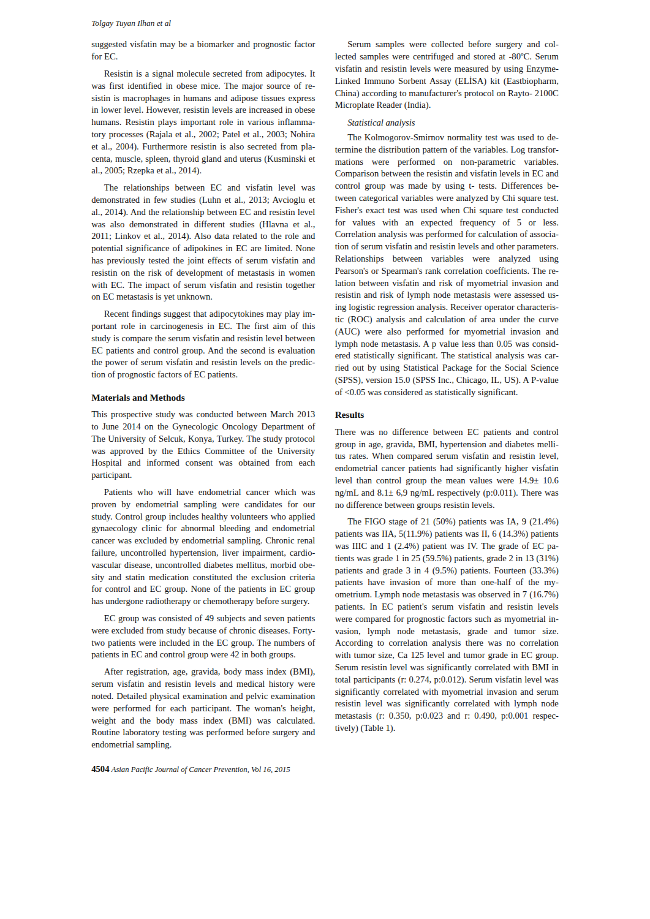Tolgay Tuyan Ilhan et al
suggested visfatin may be a biomarker and prognostic factor for EC.
Resistin is a signal molecule secreted from adipocytes. It was first identified in obese mice. The major source of resistin is macrophages in humans and adipose tissues express in lower level. However, resistin levels are increased in obese humans. Resistin plays important role in various inflammatory processes (Rajala et al., 2002; Patel et al., 2003; Nohira et al., 2004). Furthermore resistin is also secreted from placenta, muscle, spleen, thyroid gland and uterus (Kusminski et al., 2005; Rzepka et al., 2014).
The relationships between EC and visfatin level was demonstrated in few studies (Luhn et al., 2013; Avcioglu et al., 2014). And the relationship between EC and resistin level was also demonstrated in different studies (Hlavna et al., 2011; Linkov et al., 2014). Also data related to the role and potential significance of adipokines in EC are limited. None has previously tested the joint effects of serum visfatin and resistin on the risk of development of metastasis in women with EC. The impact of serum visfatin and resistin together on EC metastasis is yet unknown.
Recent findings suggest that adipocytokines may play important role in carcinogenesis in EC. The first aim of this study is compare the serum visfatin and resistin level between EC patients and control group. And the second is evaluation the power of serum visfatin and resistin levels on the prediction of prognostic factors of EC patients.
Materials and Methods
This prospective study was conducted between March 2013 to June 2014 on the Gynecologic Oncology Department of The University of Selcuk, Konya, Turkey. The study protocol was approved by the Ethics Committee of the University Hospital and informed consent was obtained from each participant.
Patients who will have endometrial cancer which was proven by endometrial sampling were candidates for our study. Control group includes healthy volunteers who applied gynaecology clinic for abnormal bleeding and endometrial cancer was excluded by endometrial sampling. Chronic renal failure, uncontrolled hypertension, liver impairment, cardiovascular disease, uncontrolled diabetes mellitus, morbid obesity and statin medication constituted the exclusion criteria for control and EC group. None of the patients in EC group has undergone radiotherapy or chemotherapy before surgery.
EC group was consisted of 49 subjects and seven patients were excluded from study because of chronic diseases. Forty-two patients were included in the EC group. The numbers of patients in EC and control group were 42 in both groups.
After registration, age, gravida, body mass index (BMI), serum visfatin and resistin levels and medical history were noted. Detailed physical examination and pelvic examination were performed for each participant. The woman's height, weight and the body mass index (BMI) was calculated. Routine laboratory testing was performed before surgery and endometrial sampling.
Serum samples were collected before surgery and collected samples were centrifuged and stored at -80ºC. Serum visfatin and resistin levels were measured by using Enzyme- Linked Immuno Sorbent Assay (ELİSA) kit (Eastbiopharm, China) according to manufacturer's protocol on Rayto- 2100C Microplate Reader (India).
Statistical analysis
The Kolmogorov-Smirnov normality test was used to determine the distribution pattern of the variables. Log transformations were performed on non-parametric variables. Comparison between the resistin and visfatin levels in EC and control group was made by using t- tests. Differences between categorical variables were analyzed by Chi square test. Fisher's exact test was used when Chi square test conducted for values with an expected frequency of 5 or less. Correlation analysis was performed for calculation of association of serum visfatin and resistin levels and other parameters. Relationships between variables were analyzed using Pearson's or Spearman's rank correlation coefficients. The relation between visfatin and risk of myometrial invasion and resistin and risk of lymph node metastasis were assessed using logistic regression analysis. Receiver operator characteristic (ROC) analysis and calculation of area under the curve (AUC) were also performed for myometrial invasion and lymph node metastasis. A p value less than 0.05 was considered statistically significant. The statistical analysis was carried out by using Statistical Package for the Social Science (SPSS), version 15.0 (SPSS Inc., Chicago, IL, US). A P-value of <0.05 was considered as statistically significant.
Results
There was no difference between EC patients and control group in age, gravida, BMI, hypertension and diabetes mellitus rates. When compared serum visfatin and resistin level, endometrial cancer patients had significantly higher visfatin level than control group the mean values were 14.9± 10.6 ng/mL and 8.1± 6,9 ng/mL respectively (p:0.011). There was no difference between groups resistin levels.
The FIGO stage of 21 (50%) patients was IA, 9 (21.4%) patients was IIA, 5(11.9%) patients was II, 6 (14.3%) patients was IIIC and 1 (2.4%) patient was IV. The grade of EC patients was grade 1 in 25 (59.5%) patients, grade 2 in 13 (31%) patients and grade 3 in 4 (9.5%) patients. Fourteen (33.3%) patients have invasion of more than one-half of the myometrium. Lymph node metastasis was observed in 7 (16.7%) patients. In EC patient's serum visfatin and resistin levels were compared for prognostic factors such as myometrial invasion, lymph node metastasis, grade and tumor size. According to correlation analysis there was no correlation with tumor size, Ca 125 level and tumor grade in EC group. Serum resistin level was significantly correlated with BMI in total participants (r: 0.274, p:0.012). Serum visfatin level was significantly correlated with myometrial invasion and serum resistin level was significantly correlated with lymph node metastasis (r: 0.350, p:0.023 and r: 0.490, p:0.001 respectively) (Table 1).
4504 Asian Pacific Journal of Cancer Prevention, Vol 16, 2015